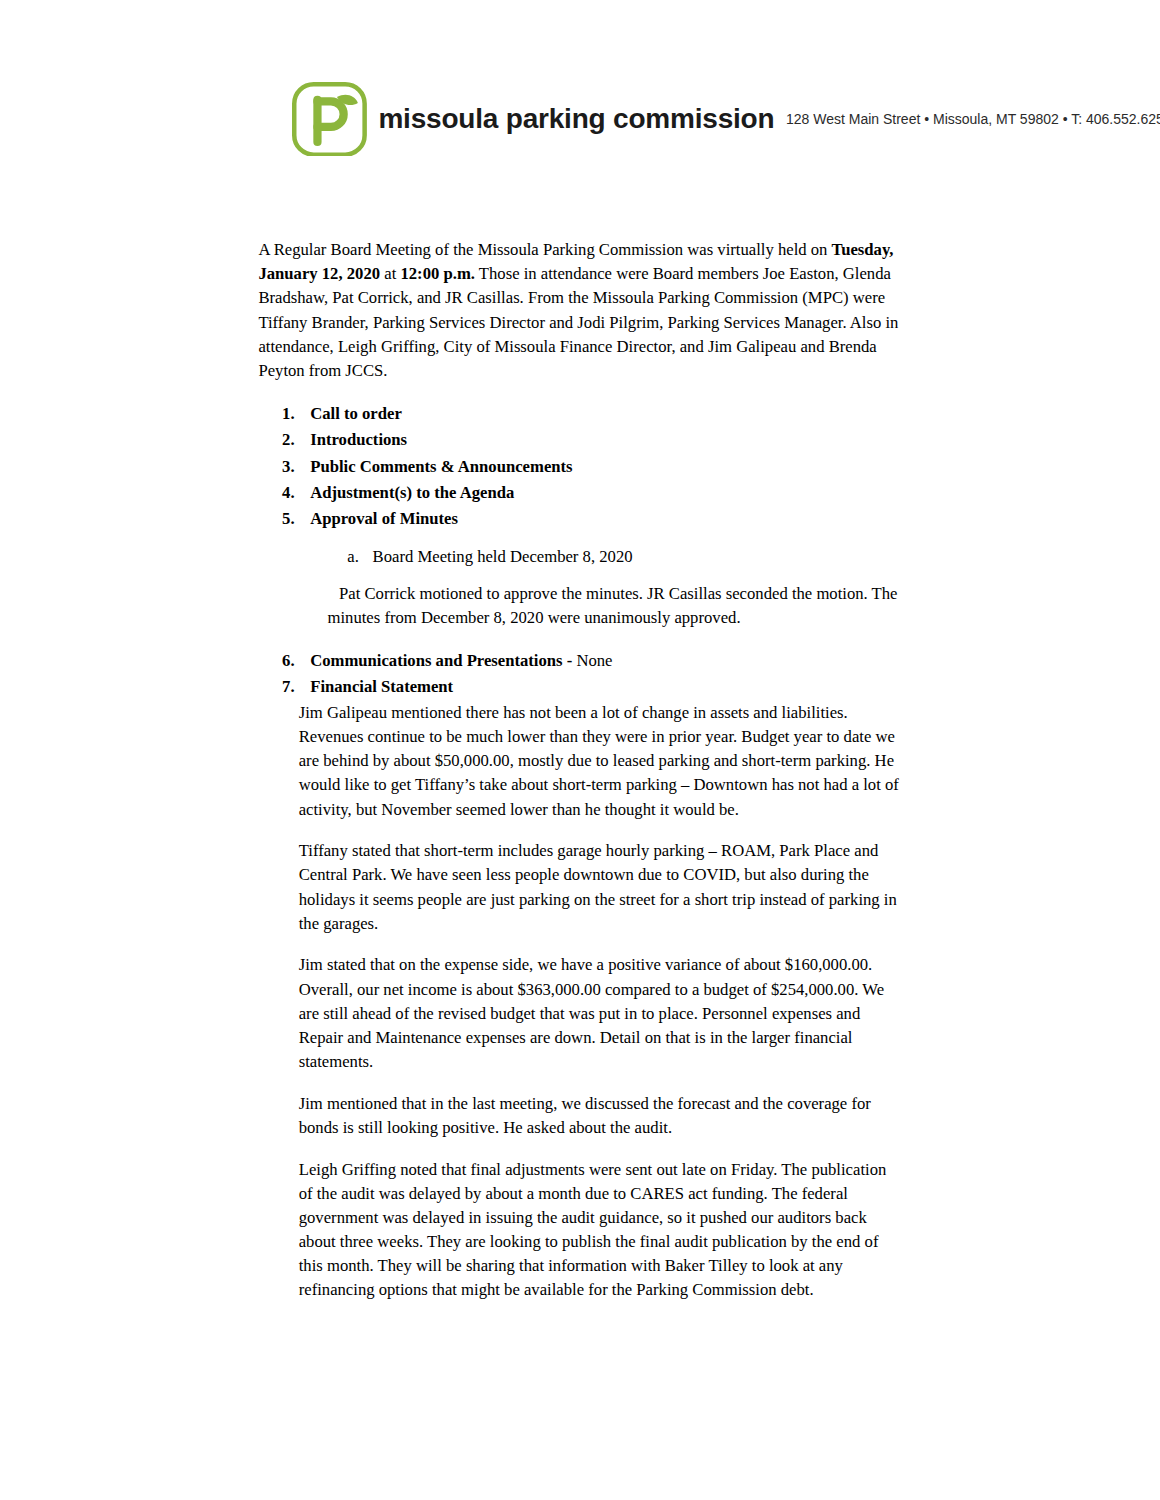missoula parking commission
128 West Main Street • Missoula, MT 59802 • T: 406.552.6250
A Regular Board Meeting of the Missoula Parking Commission was virtually held on Tuesday, January 12, 2020 at 12:00 p.m. Those in attendance were Board members Joe Easton, Glenda Bradshaw, Pat Corrick, and JR Casillas. From the Missoula Parking Commission (MPC) were Tiffany Brander, Parking Services Director and Jodi Pilgrim, Parking Services Manager. Also in attendance, Leigh Griffing, City of Missoula Finance Director, and Jim Galipeau and Brenda Peyton from JCCS.
Call to order
Introductions
Public Comments & Announcements
Adjustment(s) to the Agenda
Approval of Minutes
Board Meeting held December 8, 2020
Pat Corrick motioned to approve the minutes. JR Casillas seconded the motion. The minutes from December 8, 2020 were unanimously approved.
Communications and Presentations - None
Financial Statement
Jim Galipeau mentioned there has not been a lot of change in assets and liabilities. Revenues continue to be much lower than they were in prior year. Budget year to date we are behind by about $50,000.00, mostly due to leased parking and short-term parking. He would like to get Tiffany’s take about short-term parking – Downtown has not had a lot of activity, but November seemed lower than he thought it would be.
Tiffany stated that short-term includes garage hourly parking – ROAM, Park Place and Central Park. We have seen less people downtown due to COVID, but also during the holidays it seems people are just parking on the street for a short trip instead of parking in the garages.
Jim stated that on the expense side, we have a positive variance of about $160,000.00. Overall, our net income is about $363,000.00 compared to a budget of $254,000.00. We are still ahead of the revised budget that was put in to place. Personnel expenses and Repair and Maintenance expenses are down. Detail on that is in the larger financial statements.
Jim mentioned that in the last meeting, we discussed the forecast and the coverage for bonds is still looking positive. He asked about the audit.
Leigh Griffing noted that final adjustments were sent out late on Friday. The publication of the audit was delayed by about a month due to CARES act funding. The federal government was delayed in issuing the audit guidance, so it pushed our auditors back about three weeks. They are looking to publish the final audit publication by the end of this month. They will be sharing that information with Baker Tilley to look at any refinancing options that might be available for the Parking Commission debt.